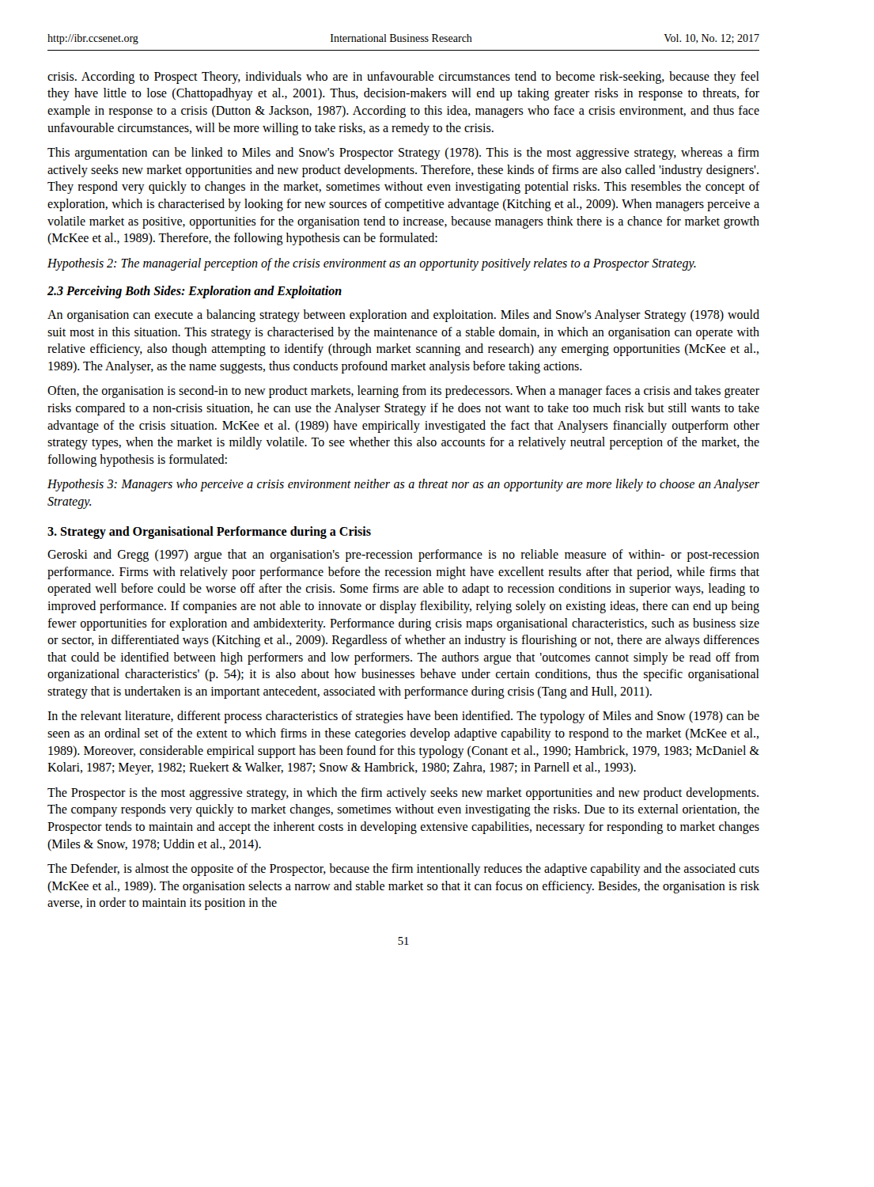http://ibr.ccsenet.org International Business Research Vol. 10, No. 12; 2017
crisis. According to Prospect Theory, individuals who are in unfavourable circumstances tend to become risk-seeking, because they feel they have little to lose (Chattopadhyay et al., 2001). Thus, decision-makers will end up taking greater risks in response to threats, for example in response to a crisis (Dutton & Jackson, 1987). According to this idea, managers who face a crisis environment, and thus face unfavourable circumstances, will be more willing to take risks, as a remedy to the crisis.
This argumentation can be linked to Miles and Snow's Prospector Strategy (1978). This is the most aggressive strategy, whereas a firm actively seeks new market opportunities and new product developments. Therefore, these kinds of firms are also called 'industry designers'. They respond very quickly to changes in the market, sometimes without even investigating potential risks. This resembles the concept of exploration, which is characterised by looking for new sources of competitive advantage (Kitching et al., 2009). When managers perceive a volatile market as positive, opportunities for the organisation tend to increase, because managers think there is a chance for market growth (McKee et al., 1989). Therefore, the following hypothesis can be formulated:
Hypothesis 2: The managerial perception of the crisis environment as an opportunity positively relates to a Prospector Strategy.
2.3 Perceiving Both Sides: Exploration and Exploitation
An organisation can execute a balancing strategy between exploration and exploitation. Miles and Snow's Analyser Strategy (1978) would suit most in this situation. This strategy is characterised by the maintenance of a stable domain, in which an organisation can operate with relative efficiency, also though attempting to identify (through market scanning and research) any emerging opportunities (McKee et al., 1989). The Analyser, as the name suggests, thus conducts profound market analysis before taking actions.
Often, the organisation is second-in to new product markets, learning from its predecessors. When a manager faces a crisis and takes greater risks compared to a non-crisis situation, he can use the Analyser Strategy if he does not want to take too much risk but still wants to take advantage of the crisis situation. McKee et al. (1989) have empirically investigated the fact that Analysers financially outperform other strategy types, when the market is mildly volatile. To see whether this also accounts for a relatively neutral perception of the market, the following hypothesis is formulated:
Hypothesis 3: Managers who perceive a crisis environment neither as a threat nor as an opportunity are more likely to choose an Analyser Strategy.
3. Strategy and Organisational Performance during a Crisis
Geroski and Gregg (1997) argue that an organisation's pre-recession performance is no reliable measure of within- or post-recession performance. Firms with relatively poor performance before the recession might have excellent results after that period, while firms that operated well before could be worse off after the crisis. Some firms are able to adapt to recession conditions in superior ways, leading to improved performance. If companies are not able to innovate or display flexibility, relying solely on existing ideas, there can end up being fewer opportunities for exploration and ambidexterity. Performance during crisis maps organisational characteristics, such as business size or sector, in differentiated ways (Kitching et al., 2009). Regardless of whether an industry is flourishing or not, there are always differences that could be identified between high performers and low performers. The authors argue that 'outcomes cannot simply be read off from organizational characteristics' (p. 54); it is also about how businesses behave under certain conditions, thus the specific organisational strategy that is undertaken is an important antecedent, associated with performance during crisis (Tang and Hull, 2011).
In the relevant literature, different process characteristics of strategies have been identified. The typology of Miles and Snow (1978) can be seen as an ordinal set of the extent to which firms in these categories develop adaptive capability to respond to the market (McKee et al., 1989). Moreover, considerable empirical support has been found for this typology (Conant et al., 1990; Hambrick, 1979, 1983; McDaniel & Kolari, 1987; Meyer, 1982; Ruekert & Walker, 1987; Snow & Hambrick, 1980; Zahra, 1987; in Parnell et al., 1993).
The Prospector is the most aggressive strategy, in which the firm actively seeks new market opportunities and new product developments. The company responds very quickly to market changes, sometimes without even investigating the risks. Due to its external orientation, the Prospector tends to maintain and accept the inherent costs in developing extensive capabilities, necessary for responding to market changes (Miles & Snow, 1978; Uddin et al., 2014).
The Defender, is almost the opposite of the Prospector, because the firm intentionally reduces the adaptive capability and the associated cuts (McKee et al., 1989). The organisation selects a narrow and stable market so that it can focus on efficiency. Besides, the organisation is risk averse, in order to maintain its position in the
51